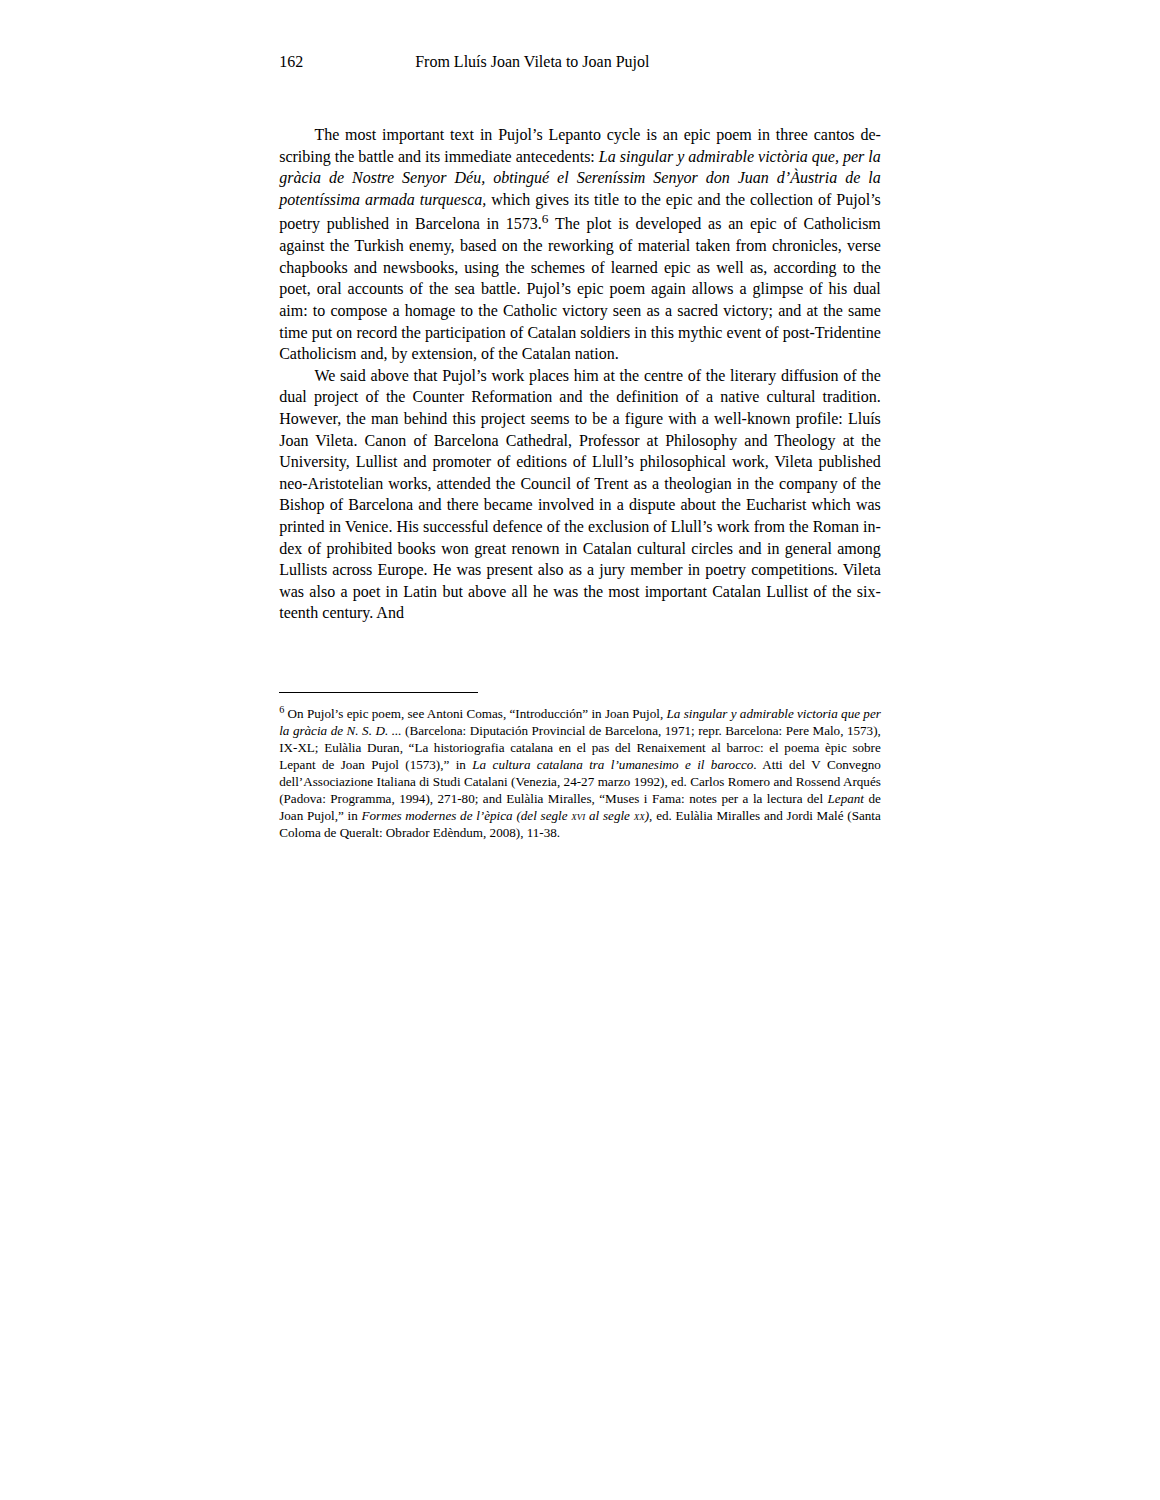162 From Lluís Joan Vileta to Joan Pujol
The most important text in Pujol’s Lepanto cycle is an epic poem in three cantos describing the battle and its immediate antecedents: La singular y admirable victòria que, per la gràcia de Nostre Senyor Déu, obtingué el Sereníssim Senyor don Juan d’Àustria de la potentíssima armada turquesca, which gives its title to the epic and the collection of Pujol’s poetry published in Barcelona in 1573.6 The plot is developed as an epic of Catholicism against the Turkish enemy, based on the reworking of material taken from chronicles, verse chapbooks and newsbooks, using the schemes of learned epic as well as, according to the poet, oral accounts of the sea battle. Pujol’s epic poem again allows a glimpse of his dual aim: to compose a homage to the Catholic victory seen as a sacred victory; and at the same time put on record the participation of Catalan soldiers in this mythic event of post-Tridentine Catholicism and, by extension, of the Catalan nation.
We said above that Pujol’s work places him at the centre of the literary diffusion of the dual project of the Counter Reformation and the definition of a native cultural tradition. However, the man behind this project seems to be a figure with a well-known profile: Lluís Joan Vileta. Canon of Barcelona Cathedral, Professor at Philosophy and Theology at the University, Lullist and promoter of editions of Llull’s philosophical work, Vileta published neo-Aristotelian works, attended the Council of Trent as a theologian in the company of the Bishop of Barcelona and there became involved in a dispute about the Eucharist which was printed in Venice. His successful defence of the exclusion of Llull’s work from the Roman index of prohibited books won great renown in Catalan cultural circles and in general among Lullists across Europe. He was present also as a jury member in poetry competitions. Vileta was also a poet in Latin but above all he was the most important Catalan Lullist of the sixteenth century. And
6 On Pujol’s epic poem, see Antoni Comas, “Introducción” in Joan Pujol, La singular y admirable victoria que per la gràcia de N. S. D. ... (Barcelona: Diputación Provincial de Barcelona, 1971; repr. Barcelona: Pere Malo, 1573), IX-XL; Eulàlia Duran, “La historiografia catalana en el pas del Renaixement al barroc: el poema èpic sobre Lepant de Joan Pujol (1573),” in La cultura catalana tra l’umanesimo e il barocco. Atti del V Convegno dell’Associazione Italiana di Studi Catalani (Venezia, 24-27 marzo 1992), ed. Carlos Romero and Rossend Arqués (Padova: Programma, 1994), 271-80; and Eulàlia Miralles, “Muses i Fama: notes per a la lectura del Lepant de Joan Pujol,” in Formes modernes de l’èpica (del segle xvi al segle xx), ed. Eulàlia Miralles and Jordi Malé (Santa Coloma de Queralt: Obrador Edèndum, 2008), 11-38.